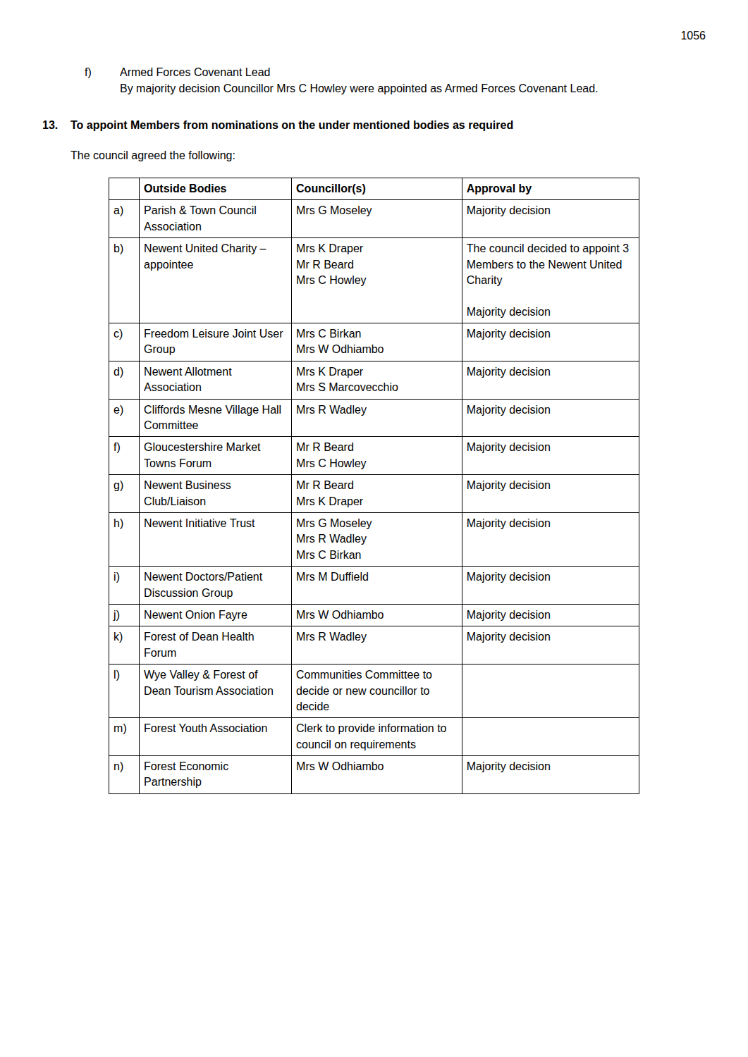1056
f) Armed Forces Covenant Lead
By majority decision Councillor Mrs C Howley were appointed as Armed Forces Covenant Lead.
13. To appoint Members from nominations on the under mentioned bodies as required
The council agreed the following:
| | Outside Bodies | Councillor(s) | Approval by |
| --- | --- | --- | --- |
| a) | Parish & Town Council Association | Mrs G Moseley | Majority decision |
| b) | Newent United Charity – appointee | Mrs K Draper Mr R Beard Mrs C Howley | The council decided to appoint 3 Members to the Newent United Charity Majority decision |
| c) | Freedom Leisure Joint User Group | Mrs C Birkan Mrs W Odhiambo | Majority decision |
| d) | Newent Allotment Association | Mrs K Draper Mrs S Marcovecchio | Majority decision |
| e) | Cliffords Mesne Village Hall Committee | Mrs R Wadley | Majority decision |
| f) | Gloucestershire Market Towns Forum | Mr R Beard Mrs C Howley | Majority decision |
| g) | Newent Business Club/Liaison | Mr R Beard Mrs K Draper | Majority decision |
| h) | Newent Initiative Trust | Mrs G Moseley Mrs R Wadley Mrs C Birkan | Majority decision |
| i) | Newent Doctors/Patient Discussion Group | Mrs M Duffield | Majority decision |
| j) | Newent Onion Fayre | Mrs W Odhiambo | Majority decision |
| k) | Forest of Dean Health Forum | Mrs R Wadley | Majority decision |
| l) | Wye Valley & Forest of Dean Tourism Association | Communities Committee to decide or new councillor to decide | |
| m) | Forest Youth Association | Clerk to provide information to council on requirements | |
| n) | Forest Economic Partnership | Mrs W Odhiambo | Majority decision |